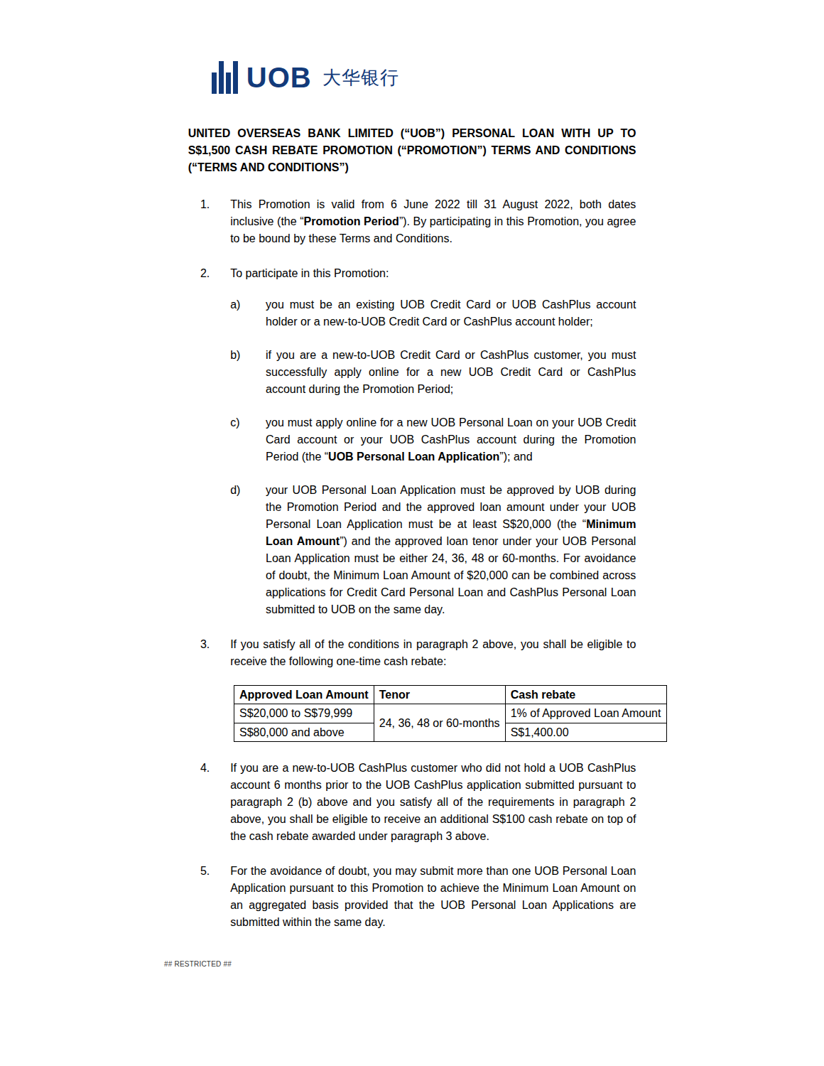UOB 大华银行
UNITED OVERSEAS BANK LIMITED (“UOB”) PERSONAL LOAN WITH UP TO S$1,500 CASH REBATE PROMOTION (“PROMOTION”) TERMS AND CONDITIONS (“TERMS AND CONDITIONS”)
This Promotion is valid from 6 June 2022 till 31 August 2022, both dates inclusive (the “Promotion Period”). By participating in this Promotion, you agree to be bound by these Terms and Conditions.
To participate in this Promotion:
you must be an existing UOB Credit Card or UOB CashPlus account holder or a new-to-UOB Credit Card or CashPlus account holder;
if you are a new-to-UOB Credit Card or CashPlus customer, you must successfully apply online for a new UOB Credit Card or CashPlus account during the Promotion Period;
you must apply online for a new UOB Personal Loan on your UOB Credit Card account or your UOB CashPlus account during the Promotion Period (the “UOB Personal Loan Application”); and
your UOB Personal Loan Application must be approved by UOB during the Promotion Period and the approved loan amount under your UOB Personal Loan Application must be at least S$20,000 (the “Minimum Loan Amount”) and the approved loan tenor under your UOB Personal Loan Application must be either 24, 36, 48 or 60-months. For avoidance of doubt, the Minimum Loan Amount of $20,000 can be combined across applications for Credit Card Personal Loan and CashPlus Personal Loan submitted to UOB on the same day.
If you satisfy all of the conditions in paragraph 2 above, you shall be eligible to receive the following one-time cash rebate:
| Approved Loan Amount | Tenor | Cash rebate |
| --- | --- | --- |
| S$20,000 to S$79,999 | 24, 36, 48 or 60-months | 1% of Approved Loan Amount |
| S$80,000 and above | S$1,400.00 |
If you are a new-to-UOB CashPlus customer who did not hold a UOB CashPlus account 6 months prior to the UOB CashPlus application submitted pursuant to paragraph 2 (b) above and you satisfy all of the requirements in paragraph 2 above, you shall be eligible to receive an additional S$100 cash rebate on top of the cash rebate awarded under paragraph 3 above.
For the avoidance of doubt, you may submit more than one UOB Personal Loan Application pursuant to this Promotion to achieve the Minimum Loan Amount on an aggregated basis provided that the UOB Personal Loan Applications are submitted within the same day.
## RESTRICTED ##